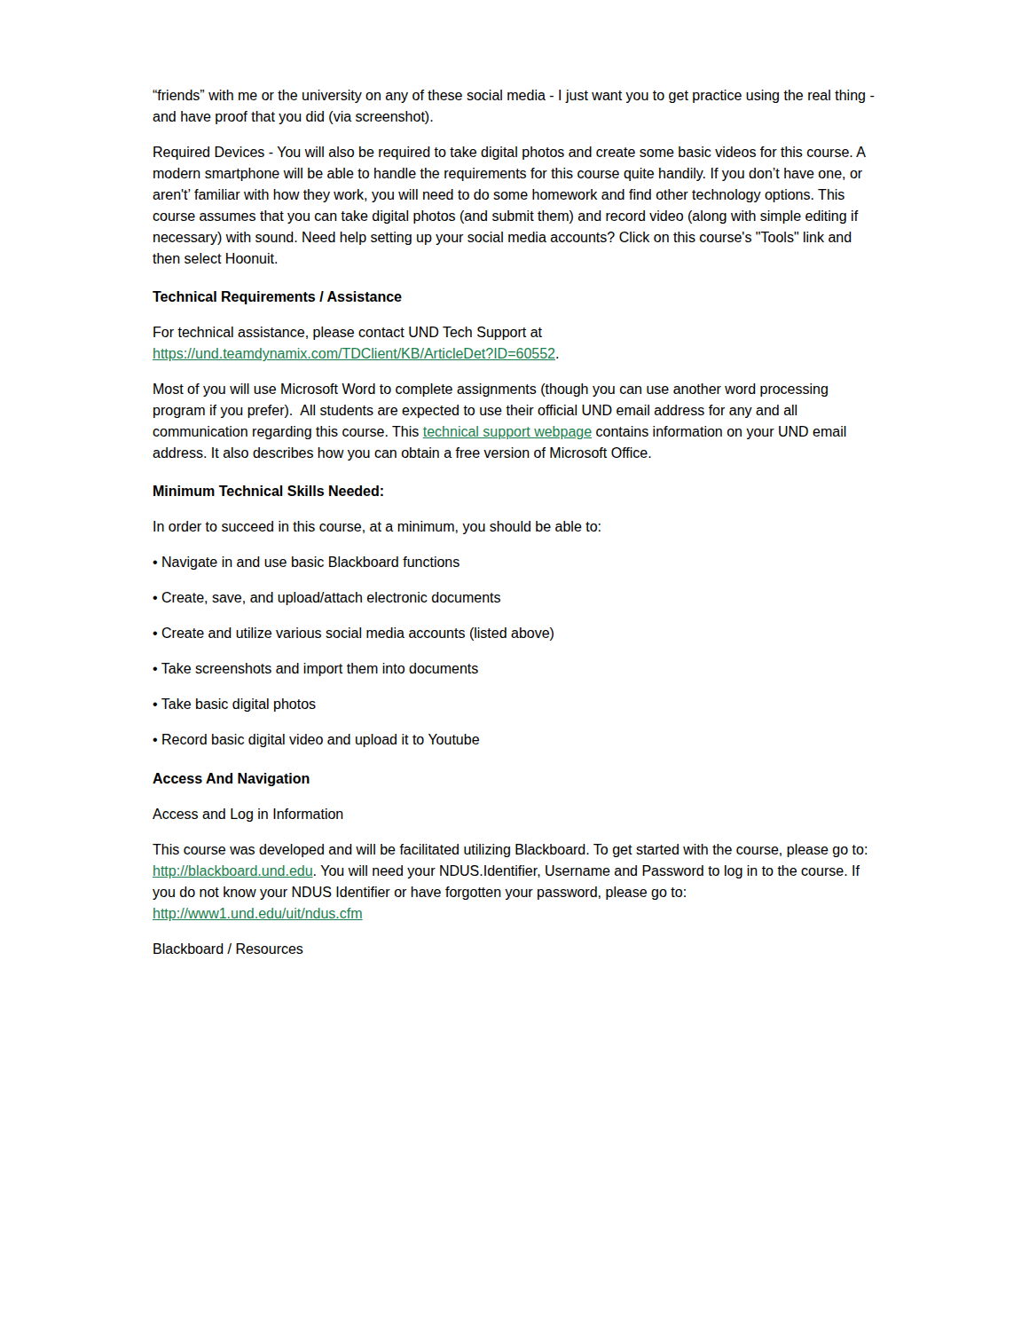“friends” with me or the university on any of these social media - I just want you to get practice using the real thing - and have proof that you did (via screenshot).
Required Devices - You will also be required to take digital photos and create some basic videos for this course. A modern smartphone will be able to handle the requirements for this course quite handily. If you don’t have one, or aren't’ familiar with how they work, you will need to do some homework and find other technology options. This course assumes that you can take digital photos (and submit them) and record video (along with simple editing if necessary) with sound. Need help setting up your social media accounts? Click on this course's "Tools" link and then select Hoonuit.
Technical Requirements / Assistance
For technical assistance, please contact UND Tech Support at https://und.teamdynamix.com/TDClient/KB/ArticleDet?ID=60552.
Most of you will use Microsoft Word to complete assignments (though you can use another word processing program if you prefer). All students are expected to use their official UND email address for any and all communication regarding this course. This technical support webpage contains information on your UND email address. It also describes how you can obtain a free version of Microsoft Office.
Minimum Technical Skills Needed:
In order to succeed in this course, at a minimum, you should be able to:
Navigate in and use basic Blackboard functions
Create, save, and upload/attach electronic documents
Create and utilize various social media accounts (listed above)
Take screenshots and import them into documents
Take basic digital photos
Record basic digital video and upload it to Youtube
Access And Navigation
Access and Log in Information
This course was developed and will be facilitated utilizing Blackboard. To get started with the course, please go to: http://blackboard.und.edu. You will need your NDUS.Identifier, Username and Password to log in to the course. If you do not know your NDUS Identifier or have forgotten your password, please go to: http://www1.und.edu/uit/ndus.cfm
Blackboard / Resources